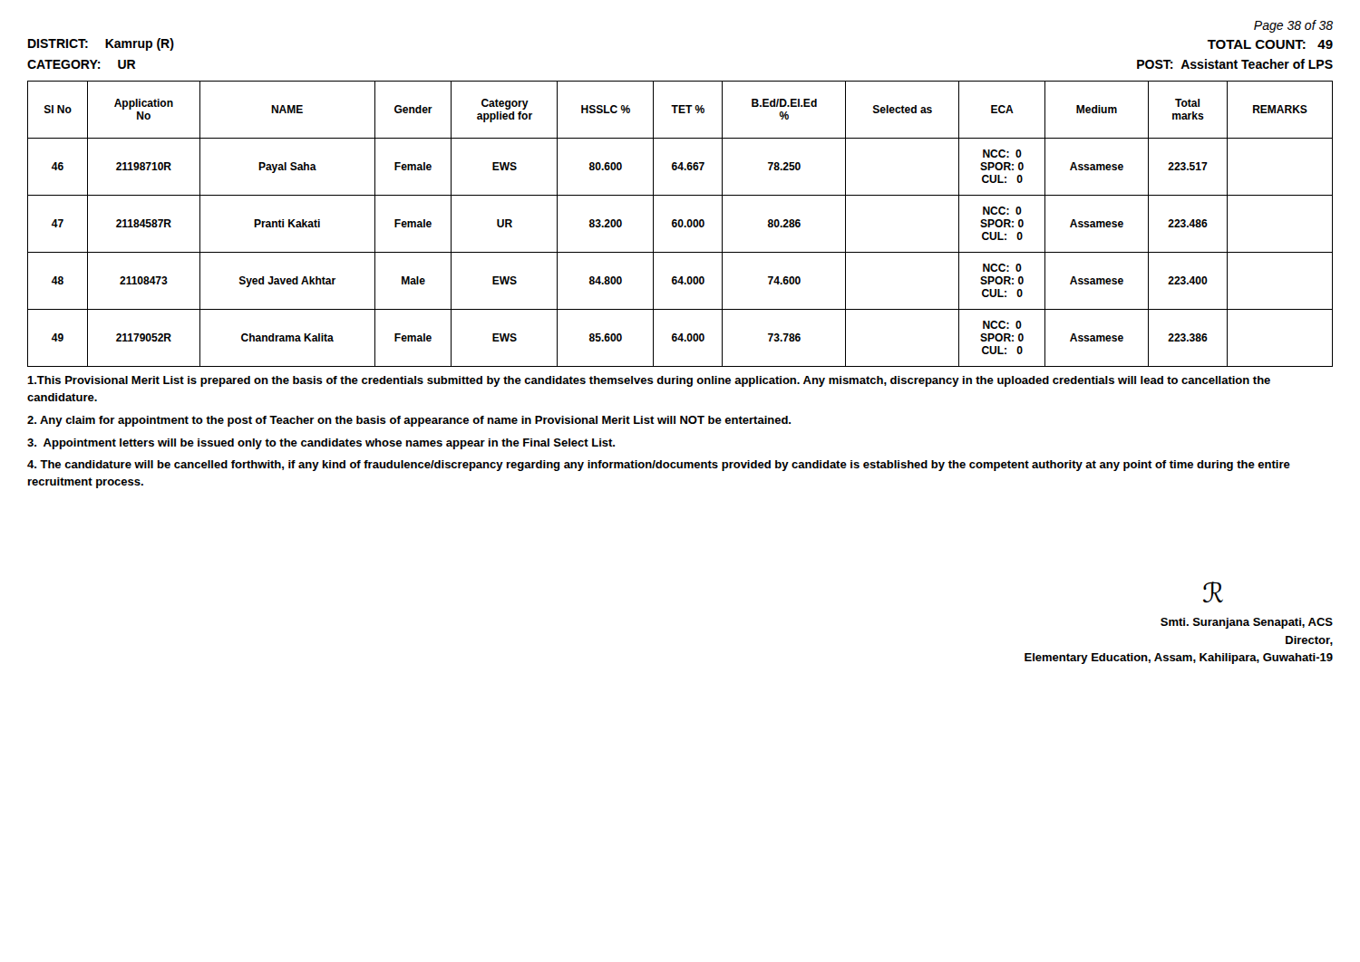Page 38 of 38
DISTRICT: Kamrup (R)
TOTAL COUNT: 49
CATEGORY: UR
POST: Assistant Teacher of LPS
| Sl No | Application No | NAME | Gender | Category applied for | HSSLC % | TET % | B.Ed/D.El.Ed % | Selected as | ECA | Medium | Total marks | REMARKS |
| --- | --- | --- | --- | --- | --- | --- | --- | --- | --- | --- | --- | --- |
| 46 | 21198710R | Payal Saha | Female | EWS | 80.600 | 64.667 | 78.250 | | NCC: 0 SPOR: 0 CUL: 0 | Assamese | 223.517 | |
| 47 | 21184587R | Pranti Kakati | Female | UR | 83.200 | 60.000 | 80.286 | | NCC: 0 SPOR: 0 CUL: 0 | Assamese | 223.486 | |
| 48 | 21108473 | Syed Javed Akhtar | Male | EWS | 84.800 | 64.000 | 74.600 | | NCC: 0 SPOR: 0 CUL: 0 | Assamese | 223.400 | |
| 49 | 21179052R | Chandrama Kalita | Female | EWS | 85.600 | 64.000 | 73.786 | | NCC: 0 SPOR: 0 CUL: 0 | Assamese | 223.386 | |
1.This Provisional Merit List is prepared on the basis of the credentials submitted by the candidates themselves during online application. Any mismatch, discrepancy in the uploaded credentials will lead to cancellation the candidature.
2. Any claim for appointment to the post of Teacher on the basis of appearance of name in Provisional Merit List will NOT be entertained.
3. Appointment letters will be issued only to the candidates whose names appear in the Final Select List.
4. The candidature will be cancelled forthwith, if any kind of fraudulence/discrepancy regarding any information/documents provided by candidate is established by the competent authority at any point of time during the entire recruitment process.
ℛ Smti. Suranjana Senapati, ACS
Director,
Elementary Education, Assam, Kahilipara, Guwahati-19